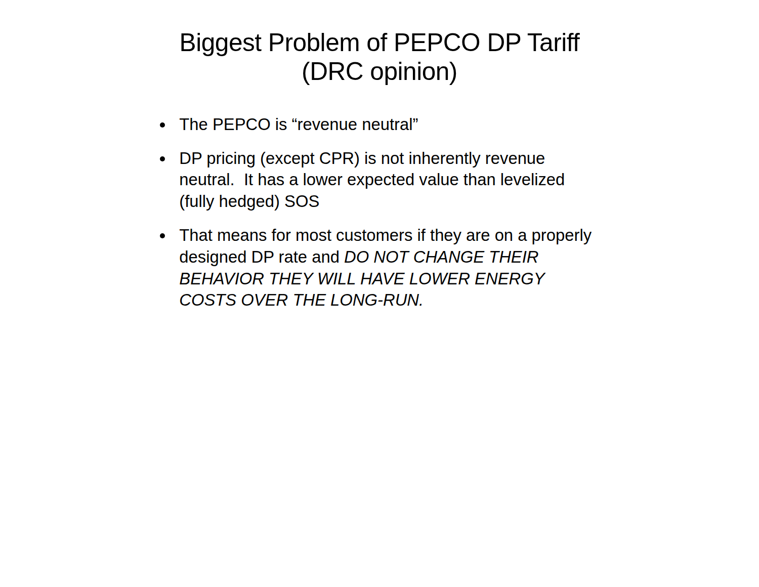Biggest Problem of PEPCO DP Tariff (DRC opinion)
The PEPCO is “revenue neutral”
DP pricing (except CPR) is not inherently revenue neutral. It has a lower expected value than levelized (fully hedged) SOS
That means for most customers if they are on a properly designed DP rate and DO NOT CHANGE THEIR BEHAVIOR THEY WILL HAVE LOWER ENERGY COSTS OVER THE LONG-RUN.